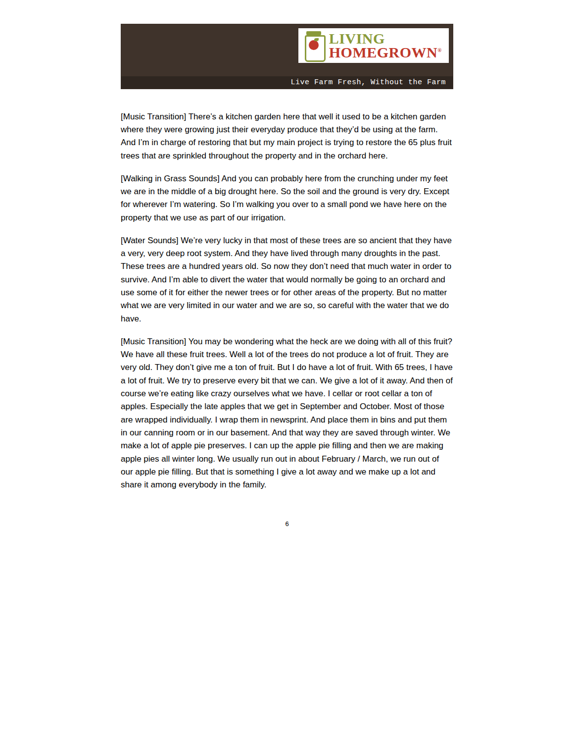LIVING HOMEGROWN®
Live Farm Fresh, Without the Farm
[Music Transition] There’s a kitchen garden here that well it used to be a kitchen garden where they were growing just their everyday produce that they’d be using at the farm. And I’m in charge of restoring that but my main project is trying to restore the 65 plus fruit trees that are sprinkled throughout the property and in the orchard here.
[Walking in Grass Sounds] And you can probably here from the crunching under my feet we are in the middle of a big drought here. So the soil and the ground is very dry. Except for wherever I’m watering. So I’m walking you over to a small pond we have here on the property that we use as part of our irrigation.
[Water Sounds] We’re very lucky in that most of these trees are so ancient that they have a very, very deep root system. And they have lived through many droughts in the past. These trees are a hundred years old. So now they don’t need that much water in order to survive. And I’m able to divert the water that would normally be going to an orchard and use some of it for either the newer trees or for other areas of the property. But no matter what we are very limited in our water and we are so, so careful with the water that we do have.
[Music Transition] You may be wondering what the heck are we doing with all of this fruit? We have all these fruit trees. Well a lot of the trees do not produce a lot of fruit. They are very old. They don’t give me a ton of fruit. But I do have a lot of fruit. With 65 trees, I have a lot of fruit. We try to preserve every bit that we can. We give a lot of it away. And then of course we’re eating like crazy ourselves what we have. I cellar or root cellar a ton of apples. Especially the late apples that we get in September and October. Most of those are wrapped individually. I wrap them in newsprint. And place them in bins and put them in our canning room or in our basement. And that way they are saved through winter. We make a lot of apple pie preserves. I can up the apple pie filling and then we are making apple pies all winter long. We usually run out in about February / March, we run out of our apple pie filling. But that is something I give a lot away and we make up a lot and share it among everybody in the family.
6